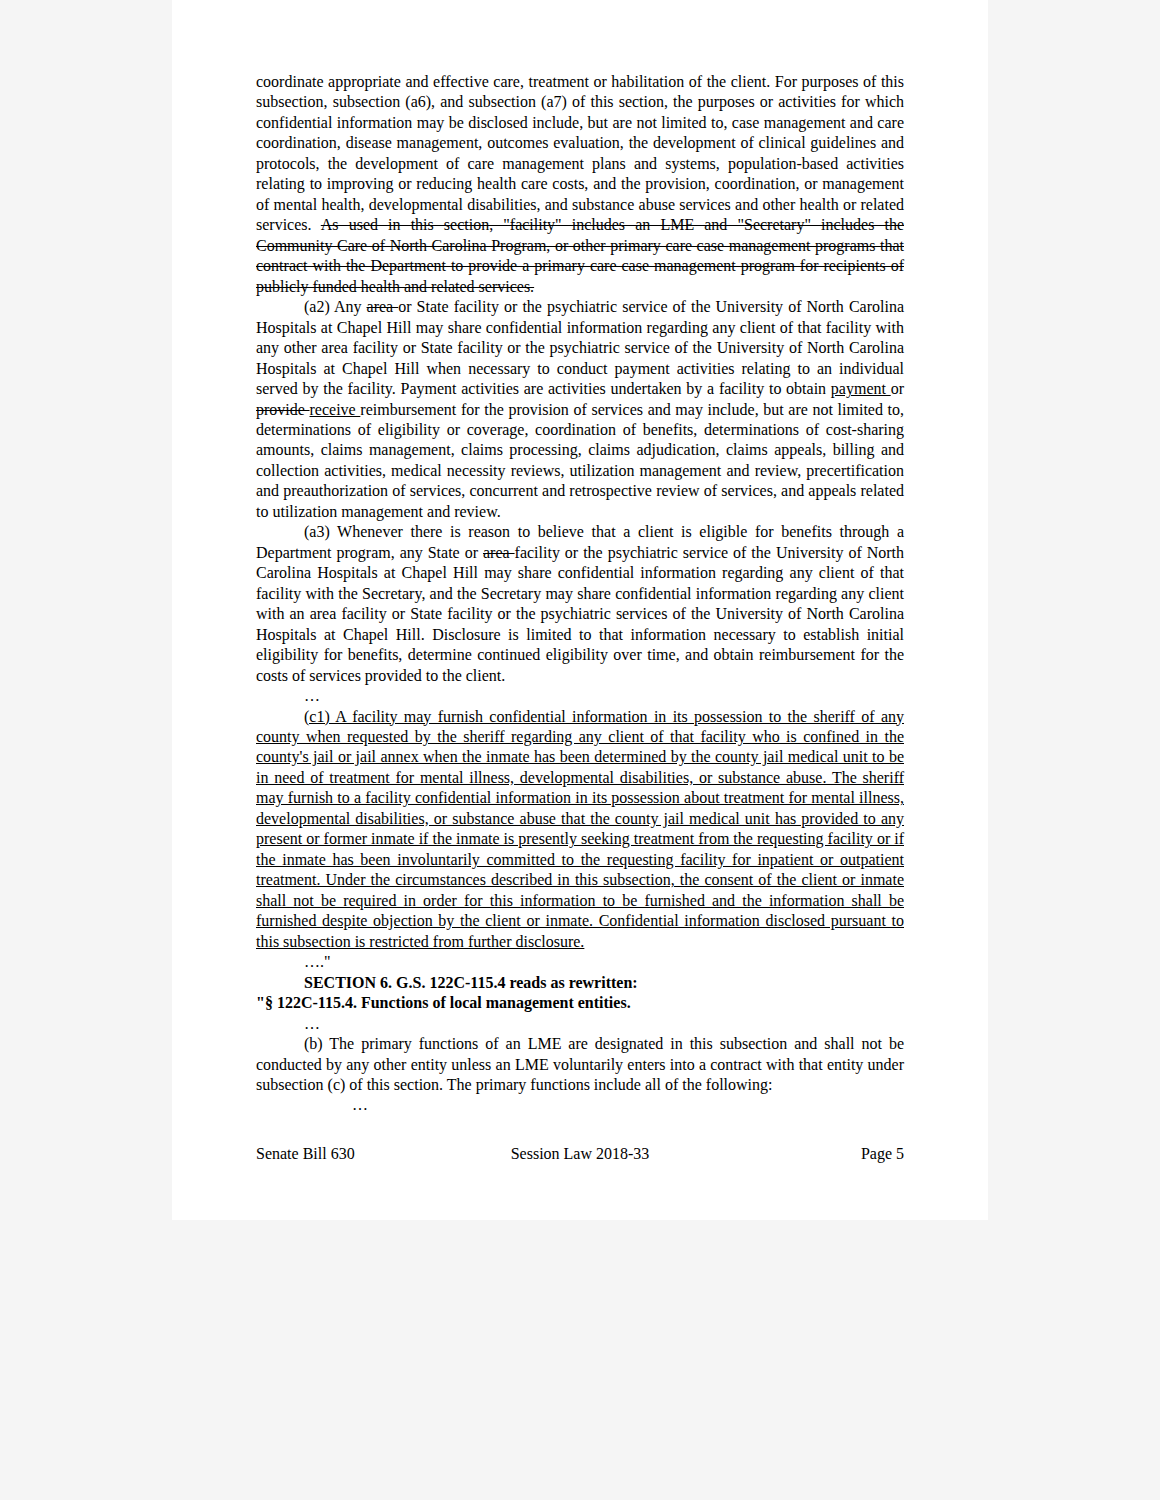coordinate appropriate and effective care, treatment or habilitation of the client. For purposes of this subsection, subsection (a6), and subsection (a7) of this section, the purposes or activities for which confidential information may be disclosed include, but are not limited to, case management and care coordination, disease management, outcomes evaluation, the development of clinical guidelines and protocols, the development of care management plans and systems, population-based activities relating to improving or reducing health care costs, and the provision, coordination, or management of mental health, developmental disabilities, and substance abuse services and other health or related services. As used in this section, "facility" includes an LME and "Secretary" includes the Community Care of North Carolina Program, or other primary care case management programs that contract with the Department to provide a primary care case management program for recipients of publicly funded health and related services.
(a2) Any area or State facility or the psychiatric service of the University of North Carolina Hospitals at Chapel Hill may share confidential information regarding any client of that facility with any other area facility or State facility or the psychiatric service of the University of North Carolina Hospitals at Chapel Hill when necessary to conduct payment activities relating to an individual served by the facility. Payment activities are activities undertaken by a facility to obtain payment or provide receive reimbursement for the provision of services and may include, but are not limited to, determinations of eligibility or coverage, coordination of benefits, determinations of cost-sharing amounts, claims management, claims processing, claims adjudication, claims appeals, billing and collection activities, medical necessity reviews, utilization management and review, precertification and preauthorization of services, concurrent and retrospective review of services, and appeals related to utilization management and review.
(a3) Whenever there is reason to believe that a client is eligible for benefits through a Department program, any State or area facility or the psychiatric service of the University of North Carolina Hospitals at Chapel Hill may share confidential information regarding any client of that facility with the Secretary, and the Secretary may share confidential information regarding any client with an area facility or State facility or the psychiatric services of the University of North Carolina Hospitals at Chapel Hill. Disclosure is limited to that information necessary to establish initial eligibility for benefits, determine continued eligibility over time, and obtain reimbursement for the costs of services provided to the client.
…
(c1) A facility may furnish confidential information in its possession to the sheriff of any county when requested by the sheriff regarding any client of that facility who is confined in the county's jail or jail annex when the inmate has been determined by the county jail medical unit to be in need of treatment for mental illness, developmental disabilities, or substance abuse. The sheriff may furnish to a facility confidential information in its possession about treatment for mental illness, developmental disabilities, or substance abuse that the county jail medical unit has provided to any present or former inmate if the inmate is presently seeking treatment from the requesting facility or if the inmate has been involuntarily committed to the requesting facility for inpatient or outpatient treatment. Under the circumstances described in this subsection, the consent of the client or inmate shall not be required in order for this information to be furnished and the information shall be furnished despite objection by the client or inmate. Confidential information disclosed pursuant to this subsection is restricted from further disclosure.
…."
SECTION 6. G.S. 122C-115.4 reads as rewritten:
"§ 122C-115.4. Functions of local management entities.
…
(b) The primary functions of an LME are designated in this subsection and shall not be conducted by any other entity unless an LME voluntarily enters into a contract with that entity under subsection (c) of this section. The primary functions include all of the following:
…
Senate Bill 630
Session Law 2018-33
Page 5